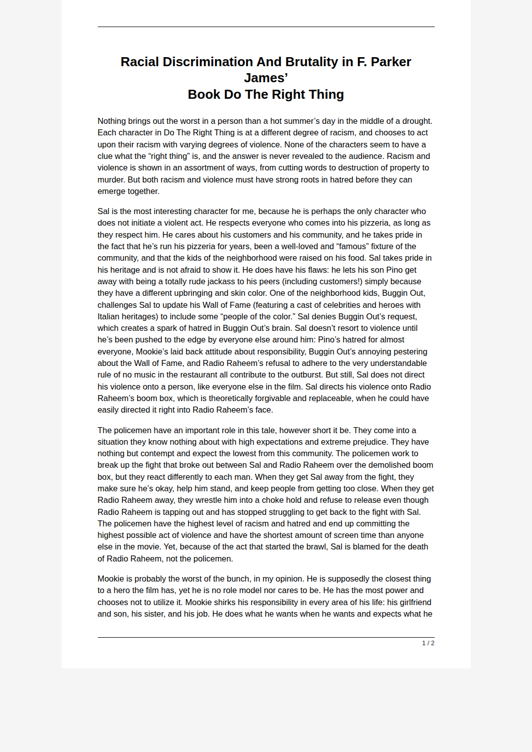Racial Discrimination And Brutality in F. Parker James’
Book Do The Right Thing
Nothing brings out the worst in a person than a hot summer’s day in the middle of a drought. Each character in Do The Right Thing is at a different degree of racism, and chooses to act upon their racism with varying degrees of violence. None of the characters seem to have a clue what the “right thing” is, and the answer is never revealed to the audience. Racism and violence is shown in an assortment of ways, from cutting words to destruction of property to murder. But both racism and violence must have strong roots in hatred before they can emerge together.
Sal is the most interesting character for me, because he is perhaps the only character who does not initiate a violent act. He respects everyone who comes into his pizzeria, as long as they respect him. He cares about his customers and his community, and he takes pride in the fact that he’s run his pizzeria for years, been a well-loved and “famous” fixture of the community, and that the kids of the neighborhood were raised on his food. Sal takes pride in his heritage and is not afraid to show it. He does have his flaws: he lets his son Pino get away with being a totally rude jackass to his peers (including customers!) simply because they have a different upbringing and skin color. One of the neighborhood kids, Buggin Out, challenges Sal to update his Wall of Fame (featuring a cast of celebrities and heroes with Italian heritages) to include some “people of the color.” Sal denies Buggin Out’s request, which creates a spark of hatred in Buggin Out’s brain. Sal doesn’t resort to violence until he’s been pushed to the edge by everyone else around him: Pino’s hatred for almost everyone, Mookie’s laid back attitude about responsibility, Buggin Out’s annoying pestering about the Wall of Fame, and Radio Raheem’s refusal to adhere to the very understandable rule of no music in the restaurant all contribute to the outburst. But still, Sal does not direct his violence onto a person, like everyone else in the film. Sal directs his violence onto Radio Raheem’s boom box, which is theoretically forgivable and replaceable, when he could have easily directed it right into Radio Raheem’s face.
The policemen have an important role in this tale, however short it be. They come into a situation they know nothing about with high expectations and extreme prejudice. They have nothing but contempt and expect the lowest from this community. The policemen work to break up the fight that broke out between Sal and Radio Raheem over the demolished boom box, but they react differently to each man. When they get Sal away from the fight, they make sure he’s okay, help him stand, and keep people from getting too close. When they get Radio Raheem away, they wrestle him into a choke hold and refuse to release even though Radio Raheem is tapping out and has stopped struggling to get back to the fight with Sal. The policemen have the highest level of racism and hatred and end up committing the highest possible act of violence and have the shortest amount of screen time than anyone else in the movie. Yet, because of the act that started the brawl, Sal is blamed for the death of Radio Raheem, not the policemen.
Mookie is probably the worst of the bunch, in my opinion. He is supposedly the closest thing to a hero the film has, yet he is no role model nor cares to be. He has the most power and chooses not to utilize it. Mookie shirks his responsibility in every area of his life: his girlfriend and son, his sister, and his job. He does what he wants when he wants and expects what he
1 / 2